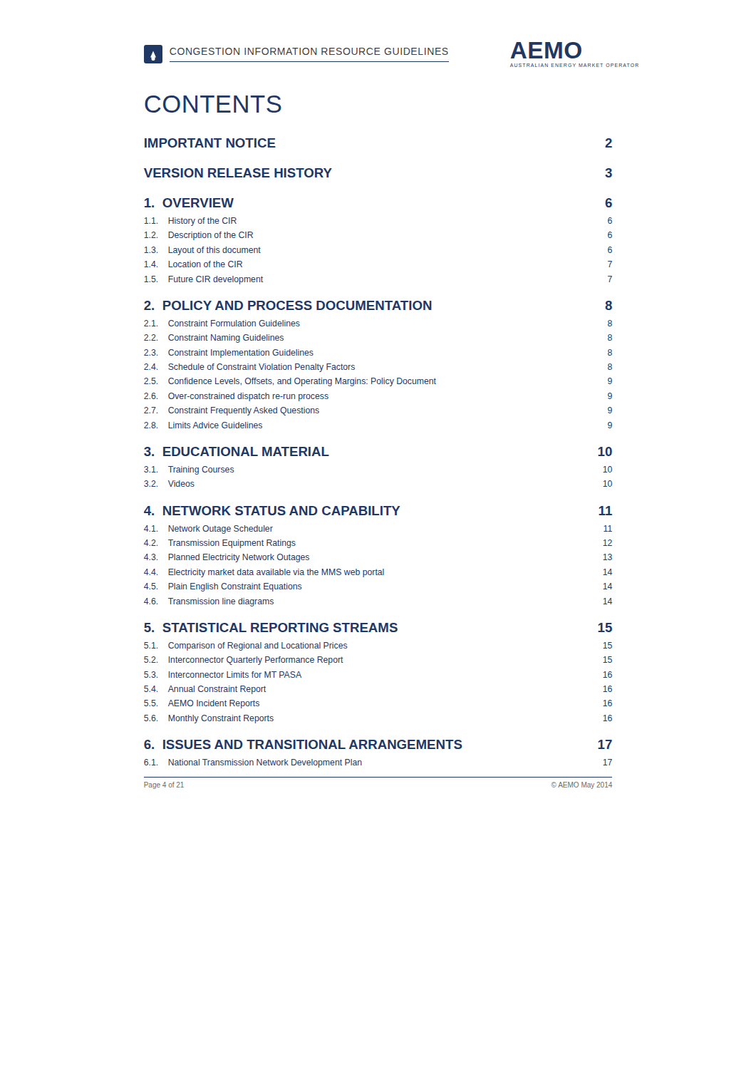Congestion Information Resource Guidelines
AEMO
AUSTRALIAN ENERGY MARKET OPERATOR
CONTENTS
| IMPORTANT NOTICE | 2 |
| VERSION RELEASE HISTORY | 3 |
| 1. OVERVIEW | 6 |
| 1.1. History of the CIR | 6 |
| 1.2. Description of the CIR | 6 |
| 1.3. Layout of this document | 6 |
| 1.4. Location of the CIR | 7 |
| 1.5. Future CIR development | 7 |
| 2. POLICY AND PROCESS DOCUMENTATION | 8 |
| 2.1. Constraint Formulation Guidelines | 8 |
| 2.2. Constraint Naming Guidelines | 8 |
| 2.3. Constraint Implementation Guidelines | 8 |
| 2.4. Schedule of Constraint Violation Penalty Factors | 8 |
| 2.5. Confidence Levels, Offsets, and Operating Margins: Policy Document | 9 |
| 2.6. Over-constrained dispatch re-run process | 9 |
| 2.7. Constraint Frequently Asked Questions | 9 |
| 2.8. Limits Advice Guidelines | 9 |
| 3. EDUCATIONAL MATERIAL | 10 |
| 3.1. Training Courses | 10 |
| 3.2. Videos | 10 |
| 4. NETWORK STATUS AND CAPABILITY | 11 |
| 4.1. Network Outage Scheduler | 11 |
| 4.2. Transmission Equipment Ratings | 12 |
| 4.3. Planned Electricity Network Outages | 13 |
| 4.4. Electricity market data available via the MMS web portal | 14 |
| 4.5. Plain English Constraint Equations | 14 |
| 4.6. Transmission line diagrams | 14 |
| 5. STATISTICAL REPORTING STREAMS | 15 |
| 5.1. Comparison of Regional and Locational Prices | 15 |
| 5.2. Interconnector Quarterly Performance Report | 15 |
| 5.3. Interconnector Limits for MT PASA | 16 |
| 5.4. Annual Constraint Report | 16 |
| 5.5. AEMO Incident Reports | 16 |
| 5.6. Monthly Constraint Reports | 16 |
| 6. ISSUES AND TRANSITIONAL ARRANGEMENTS | 17 |
| 6.1. National Transmission Network Development Plan | 17 |
Page 4 of 21
© AEMO May 2014